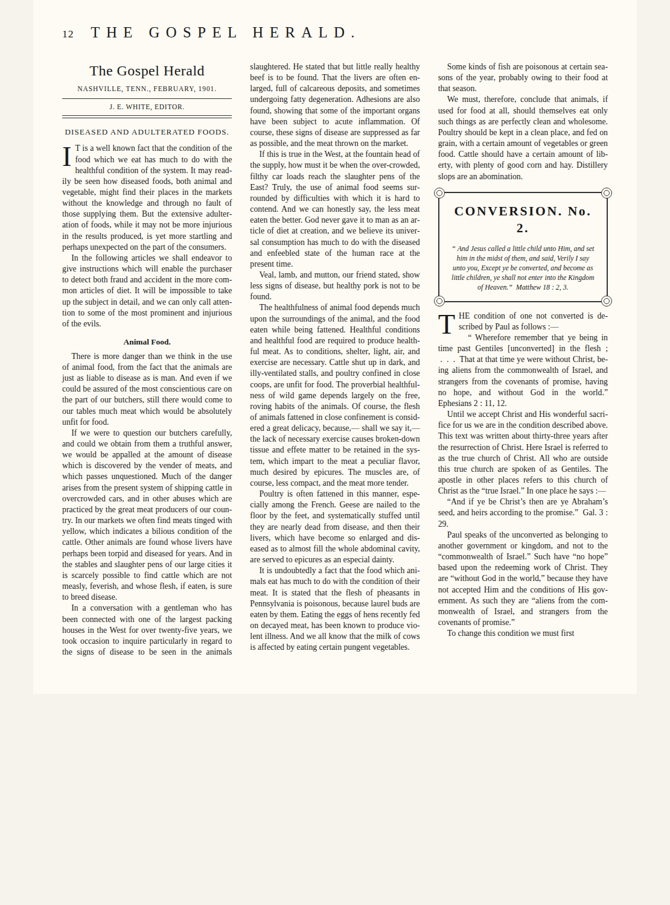12
THE GOSPEL HERALD.
The Gospel Herald NASHVILLE, TENN., FEBRUARY, 1901.
J. E. WHITE, EDITOR.
DISEASED AND ADULTERATED FOODS.
IT is a well known fact that the condition of the food which we eat has much to do with the healthful condition of the system. It may readily be seen how diseased foods, both animal and vegetable, might find their places in the markets without the knowledge and through no fault of those supplying them. But the extensive adulteration of foods, while it may not be more injurious in the results produced, is yet more startling and perhaps unexpected on the part of the consumers.
In the following articles we shall endeavor to give instructions which will enable the purchaser to detect both fraud and accident in the more common articles of diet. It will be impossible to take up the subject in detail, and we can only call attention to some of the most prominent and injurious of the evils.
Animal Food.
There is more danger than we think in the use of animal food, from the fact that the animals are just as liable to disease as is man. And even if we could be assured of the most conscientious care on the part of our butchers, still there would come to our tables much meat which would be absolutely unfit for food.
If we were to question our butchers carefully, and could we obtain from them a truthful answer, we would be appalled at the amount of disease which is discovered by the vender of meats, and which passes unquestioned. Much of the danger arises from the present system of shipping cattle in overcrowded cars, and in other abuses which are practiced by the great meat producers of our country. In our markets we often find meats tinged with yellow, which indicates a bilious condition of the cattle. Other animals are found whose livers have perhaps been torpid and diseased for years. And in the stables and slaughter pens of our large cities it is scarcely possible to find cattle which are not measly, feverish, and whose flesh, if eaten, is sure to breed disease.
In a conversation with a gentleman who has been connected with one of the largest packing houses in the West for over twenty-five years, we took occasion to inquire particularly in regard to the signs of disease to be seen in the animals slaughtered. He stated that but little really healthy beef is to be found. That the livers are often enlarged, full of calcareous deposits, and sometimes undergoing fatty degeneration. Adhesions are also found, showing that some of the important organs have been subject to acute inflammation. Of course, these signs of disease are suppressed as far as possible, and the meat thrown on the market.
If this is true in the West, at the fountain head of the supply, how must it be when the over-crowded, filthy car loads reach the slaughter pens of the East? Truly, the use of animal food seems surrounded by difficulties with which it is hard to contend. And we can honestly say, the less meat eaten the better. God never gave it to man as an article of diet at creation, and we believe its universal consumption has much to do with the diseased and enfeebled state of the human race at the present time.
Veal, lamb, and mutton, our friend stated, show less signs of disease, but healthy pork is not to be found.
The healthfulness of animal food depends much upon the surroundings of the animal, and the food eaten while being fattened. Healthful conditions and healthful food are required to produce healthful meat. As to conditions, shelter, light, air, and exercise are necessary. Cattle shut up in dark, and illy-ventilated stalls, and poultry confined in close coops, are unfit for food. The proverbial healthfulness of wild game depends largely on the free, roving habits of the animals. Of course, the flesh of animals fattened in close confinement is considered a great delicacy, because,— shall we say it,— the lack of necessary exercise causes broken-down tissue and effete matter to be retained in the system, which impart to the meat a peculiar flavor, much desired by epicures. The muscles are, of course, less compact, and the meat more tender.
Poultry is often fattened in this manner, especially among the French. Geese are nailed to the floor by the feet, and systematically stuffed until they are nearly dead from disease, and then their livers, which have become so enlarged and diseased as to almost fill the whole abdominal cavity, are served to epicures as an especial dainty.
It is undoubtedly a fact that the food which animals eat has much to do with the condition of their meat. It is stated that the flesh of pheasants in Pennsylvania is poisonous, because laurel buds are eaten by them. Eating the eggs of hens recently fed on decayed meat, has been known to produce violent illness. And we all know that the milk of cows is affected by eating certain pungent vegetables.
Some kinds of fish are poisonous at certain seasons of the year, probably owing to their food at that season.
We must, therefore, conclude that animals, if used for food at all, should themselves eat only such things as are perfectly clean and wholesome. Poultry should be kept in a clean place, and fed on grain, with a certain amount of vegetables or green food. Cattle should have a certain amount of liberty, with plenty of good corn and hay. Distillery slops are an abomination.
CONVERSION. No. 2.
“ And Jesus called a little child unto Him, and set him in the midst of them, and said, Verily I say unto you, Except ye be converted, and become as little children, ye shall not enter into the Kingdom of Heaven.” Matthew 18 : 2, 3.
THE condition of one not converted is described by Paul as follows :—
“ Wherefore remember that ye being in time past Gentiles [unconverted] in the flesh ; . . . That at that time ye were without Christ, being aliens from the commonwealth of Israel, and strangers from the covenants of promise, having no hope, and without God in the world.” Ephesians 2 : 11, 12.
Until we accept Christ and His wonderful sacrifice for us we are in the condition described above. This text was written about thirty-three years after the resurrection of Christ. Here Israel is referred to as the true church of Christ. All who are outside this true church are spoken of as Gentiles. The apostle in other places refers to this church of Christ as the “true Israel.” In one place he says :—
“And if ye be Christ’s then are ye Abraham’s seed, and heirs according to the promise.” Gal. 3 : 29.
Paul speaks of the unconverted as belonging to another government or kingdom, and not to the “commonwealth of Israel.” Such have “no hope” based upon the redeeming work of Christ. They are “without God in the world,” because they have not accepted Him and the conditions of His government. As such they are “aliens from the commonwealth of Israel, and strangers from the covenants of promise.”
To change this condition we must first